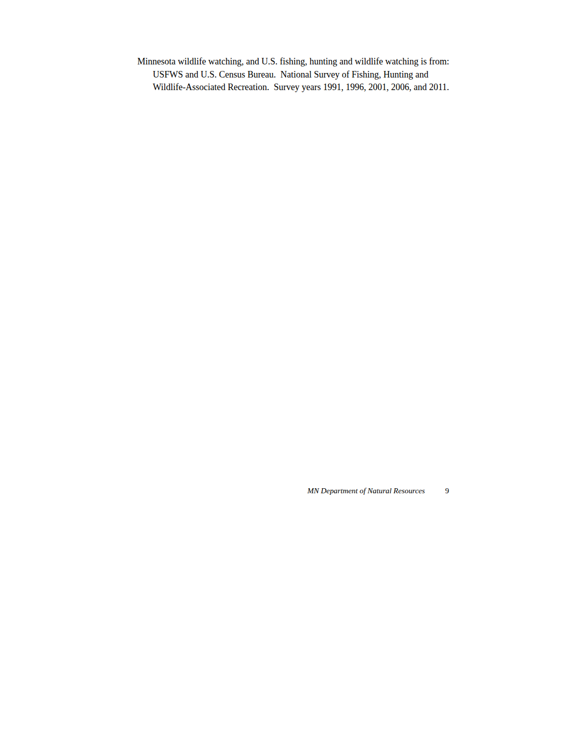Minnesota wildlife watching, and U.S. fishing, hunting and wildlife watching is from: USFWS and U.S. Census Bureau. National Survey of Fishing, Hunting and Wildlife-Associated Recreation. Survey years 1991, 1996, 2001, 2006, and 2011.
MN Department of Natural Resources 9